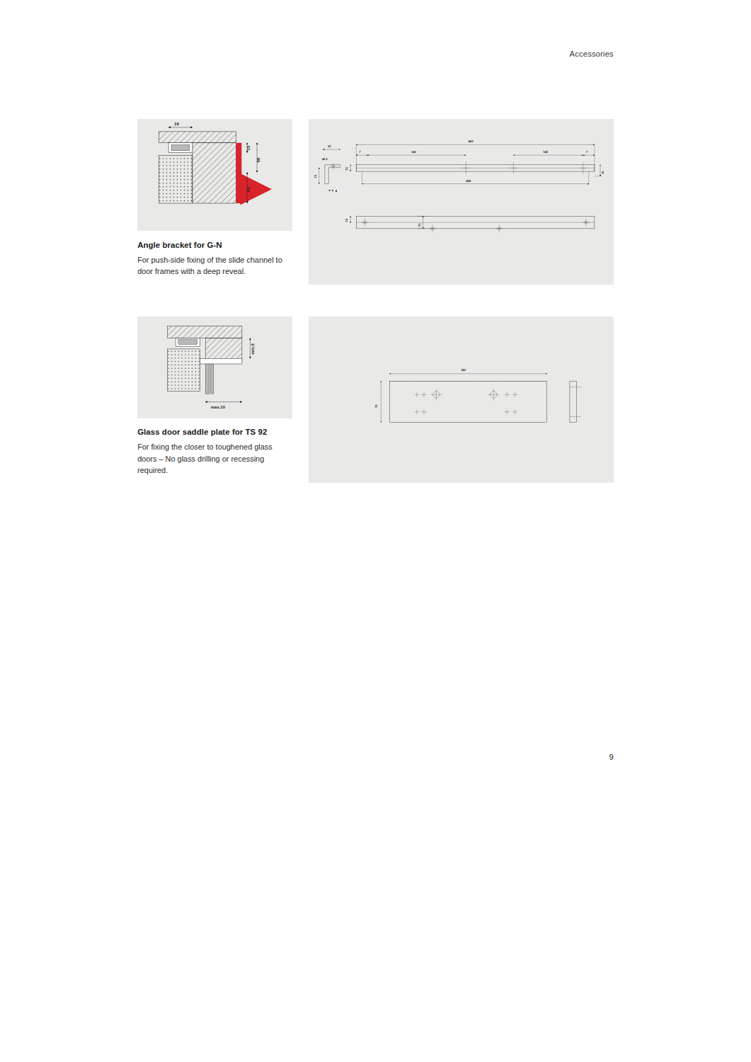Accessories
16 15 56 43
Angle bracket for G-N
For push-side fixing of the slide channel to door frames with a deep reveal.
32 ⌀5,5 15 4 442 7 142 142 7 15 25 428 15 25
min.5 max.10
Glass door saddle plate for TS 92
For fixing the closer to toughened glass doors – No glass drilling or recessing required.
281 70
9